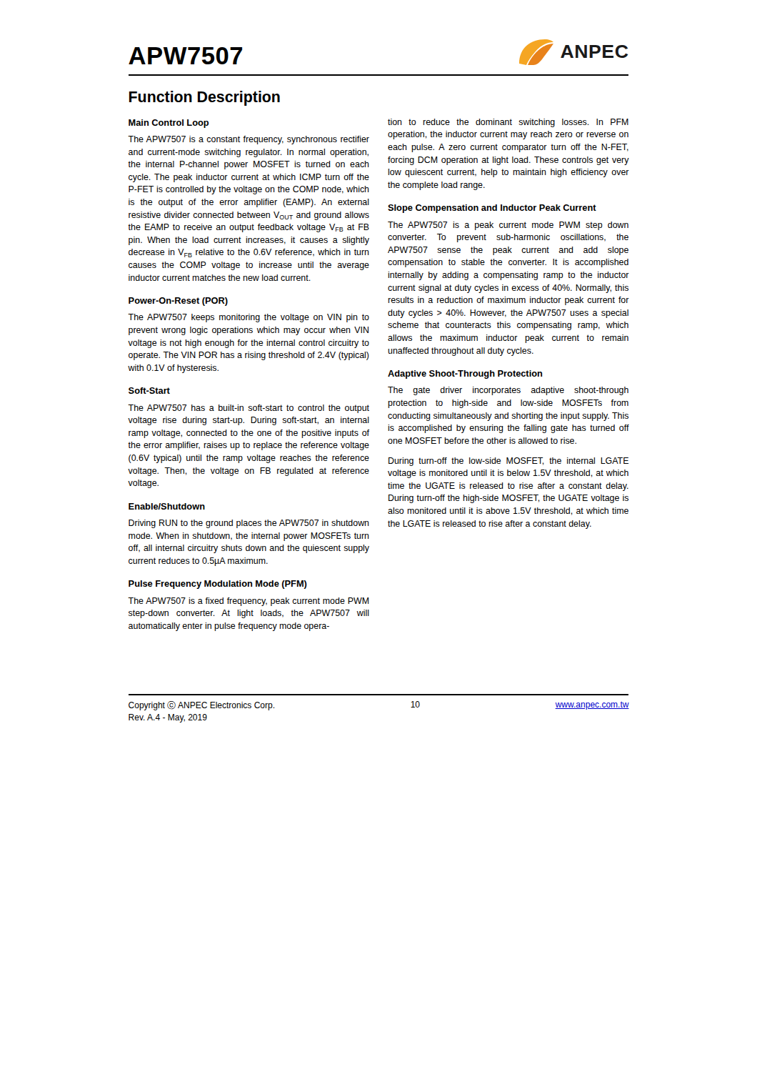APW7507
ANPEC
Function Description
Main Control Loop
The APW7507 is a constant frequency, synchronous rectifier and current-mode switching regulator. In normal operation, the internal P-channel power MOSFET is turned on each cycle. The peak inductor current at which ICMP turn off the P-FET is controlled by the voltage on the COMP node, which is the output of the error amplifier (EAMP). An external resistive divider connected between VOUT and ground allows the EAMP to receive an output feedback voltage VFB at FB pin. When the load current increases, it causes a slightly decrease in VFB relative to the 0.6V reference, which in turn causes the COMP voltage to increase until the average inductor current matches the new load current.
Power-On-Reset (POR)
The APW7507 keeps monitoring the voltage on VIN pin to prevent wrong logic operations which may occur when VIN voltage is not high enough for the internal control circuitry to operate. The VIN POR has a rising threshold of 2.4V (typical) with 0.1V of hysteresis.
Soft-Start
The APW7507 has a built-in soft-start to control the output voltage rise during start-up. During soft-start, an internal ramp voltage, connected to the one of the positive inputs of the error amplifier, raises up to replace the reference voltage (0.6V typical) until the ramp voltage reaches the reference voltage. Then, the voltage on FB regulated at reference voltage.
Enable/Shutdown
Driving RUN to the ground places the APW7507 in shutdown mode. When in shutdown, the internal power MOSFETs turn off, all internal circuitry shuts down and the quiescent supply current reduces to 0.5µA maximum.
Pulse Frequency Modulation Mode (PFM)
The APW7507 is a fixed frequency, peak current mode PWM step-down converter. At light loads, the APW7507 will automatically enter in pulse frequency mode opera-
tion to reduce the dominant switching losses. In PFM operation, the inductor current may reach zero or reverse on each pulse. A zero current comparator turn off the N-FET, forcing DCM operation at light load. These controls get very low quiescent current, help to maintain high efficiency over the complete load range.
Slope Compensation and Inductor Peak Current
The APW7507 is a peak current mode PWM step down converter. To prevent sub-harmonic oscillations, the APW7507 sense the peak current and add slope compensation to stable the converter. It is accomplished internally by adding a compensating ramp to the inductor current signal at duty cycles in excess of 40%. Normally, this results in a reduction of maximum inductor peak current for duty cycles > 40%. However, the APW7507 uses a special scheme that counteracts this compensating ramp, which allows the maximum inductor peak current to remain unaffected throughout all duty cycles.
Adaptive Shoot-Through Protection
The gate driver incorporates adaptive shoot-through protection to high-side and low-side MOSFETs from conducting simultaneously and shorting the input supply. This is accomplished by ensuring the falling gate has turned off one MOSFET before the other is allowed to rise.
During turn-off the low-side MOSFET, the internal LGATE voltage is monitored until it is below 1.5V threshold, at which time the UGATE is released to rise after a constant delay. During turn-off the high-side MOSFET, the UGATE voltage is also monitored until it is above 1.5V threshold, at which time the LGATE is released to rise after a constant delay.
Copyright ⓒ ANPEC Electronics Corp.
Rev. A.4 - May, 2019
10
www.anpec.com.tw